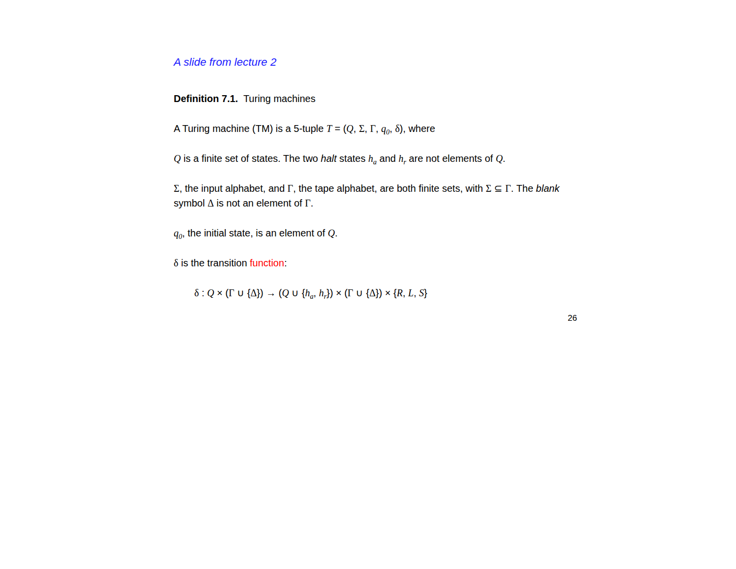A slide from lecture 2
Definition 7.1. Turing machines
A Turing machine (TM) is a 5-tuple T = (Q, Σ, Γ, q0, δ), where
Q is a finite set of states. The two halt states ha and hr are not elements of Q.
Σ, the input alphabet, and Γ, the tape alphabet, are both finite sets, with Σ ⊆ Γ. The blank symbol Δ is not an element of Γ.
q0, the initial state, is an element of Q.
δ is the transition function:
δ : Q × (Γ ∪ {Δ}) → (Q ∪ {ha, hr}) × (Γ ∪ {Δ}) × {R, L, S}
26